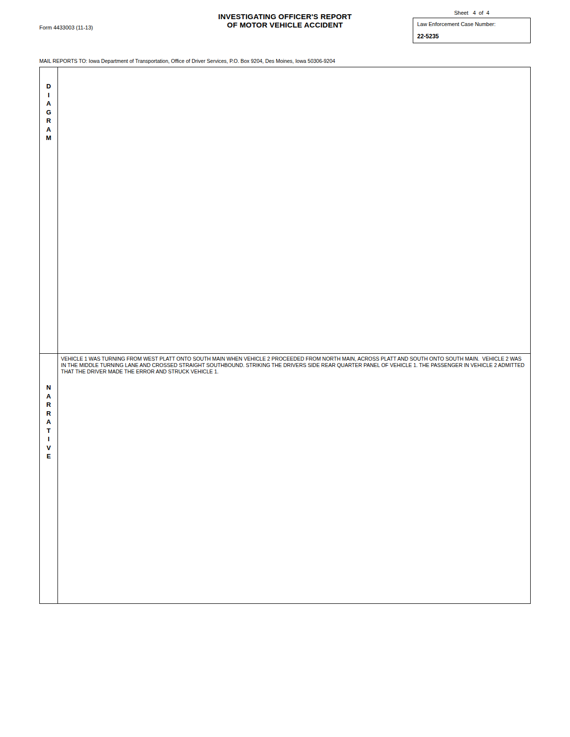Form 4433003 (11-13)
INVESTIGATING OFFICER'S REPORT
OF MOTOR VEHICLE ACCIDENT
Sheet 4 of 4
Law Enforcement Case Number:
22-5235
MAIL REPORTS TO: Iowa Department of Transportation, Office of Driver Services, P.O. Box 9204, Des Moines, Iowa 50306-9204
| D I A G R A M | |
| N A R R A T I V E | VEHICLE 1 WAS TURNING FROM WEST PLATT ONTO SOUTH MAIN WHEN VEHICLE 2 PROCEEDED FROM NORTH MAIN, ACROSS PLATT AND SOUTH ONTO SOUTH MAIN. VEHICLE 2 WAS IN THE MIDDLE TURNING LANE AND CROSSED STRAIGHT SOUTHBOUND. STRIKING THE DRIVERS SIDE REAR QUARTER PANEL OF VEHICLE 1. THE PASSENGER IN VEHICLE 2 ADMITTED THAT THE DRIVER MADE THE ERROR AND STRUCK VEHICLE 1. |